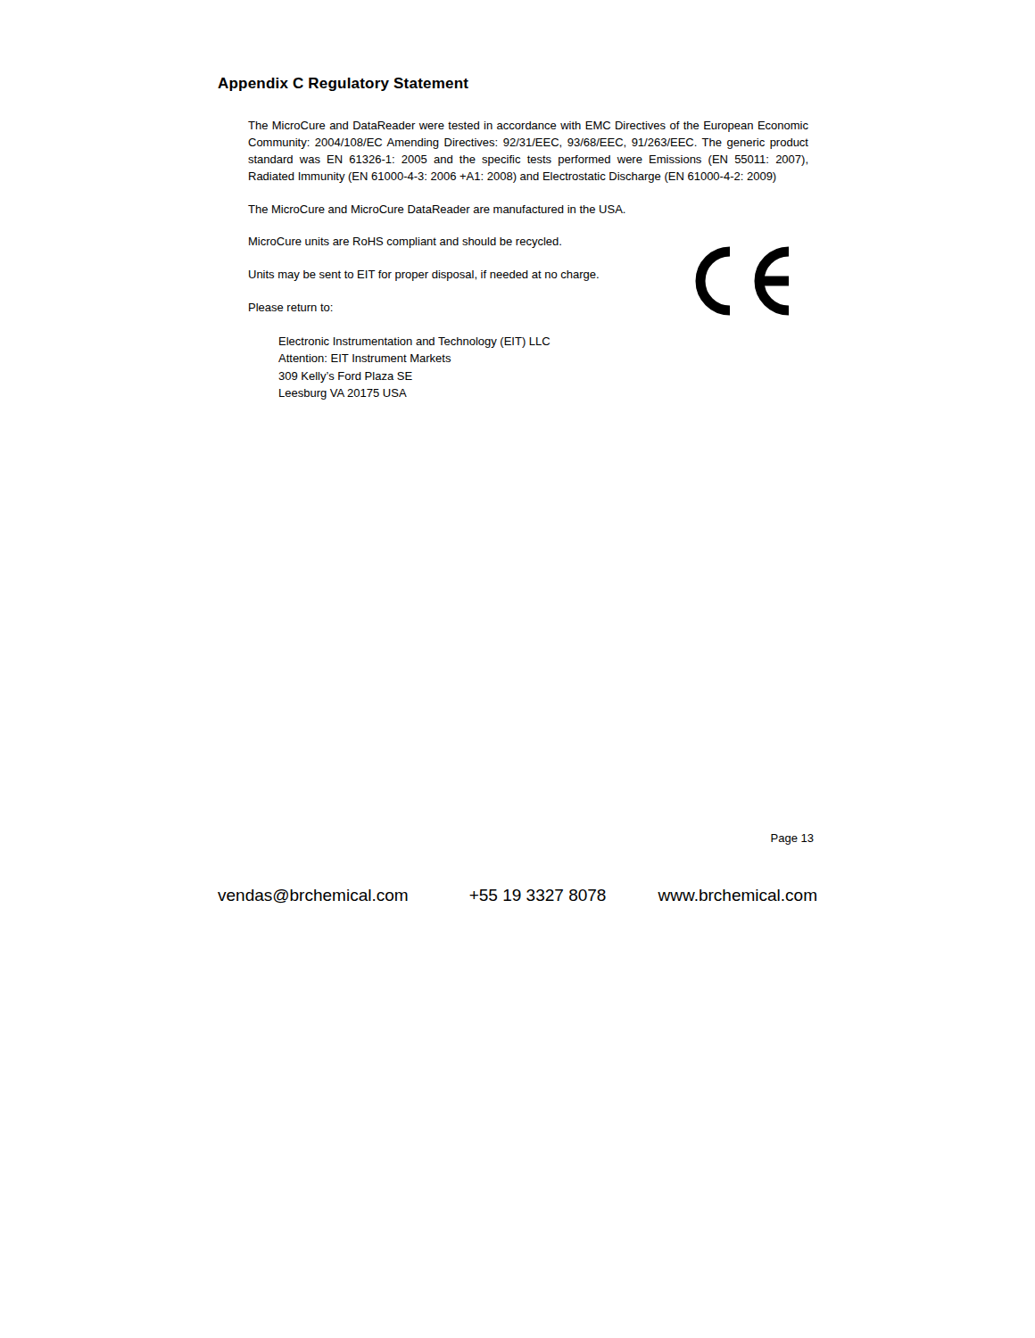Appendix C Regulatory Statement
The MicroCure and DataReader were tested in accordance with EMC Directives of the European Economic Community: 2004/108/EC Amending Directives: 92/31/EEC, 93/68/EEC, 91/263/EEC. The generic product standard was EN 61326-1: 2005 and the specific tests performed were Emissions (EN 55011: 2007), Radiated Immunity (EN 61000-4-3: 2006 +A1: 2008) and Electrostatic Discharge (EN 61000-4-2: 2009)
The MicroCure and MicroCure DataReader are manufactured in the USA.
MicroCure units are RoHS compliant and should be recycled.
Units may be sent to EIT for proper disposal, if needed at no charge.
Please return to:
Electronic Instrumentation and Technology (EIT) LLC
Attention: EIT Instrument Markets
309 Kelly’s Ford Plaza SE
Leesburg VA 20175 USA
Page 13
vendas@brchemical.com +55 19 3327 8078 www.brchemical.com